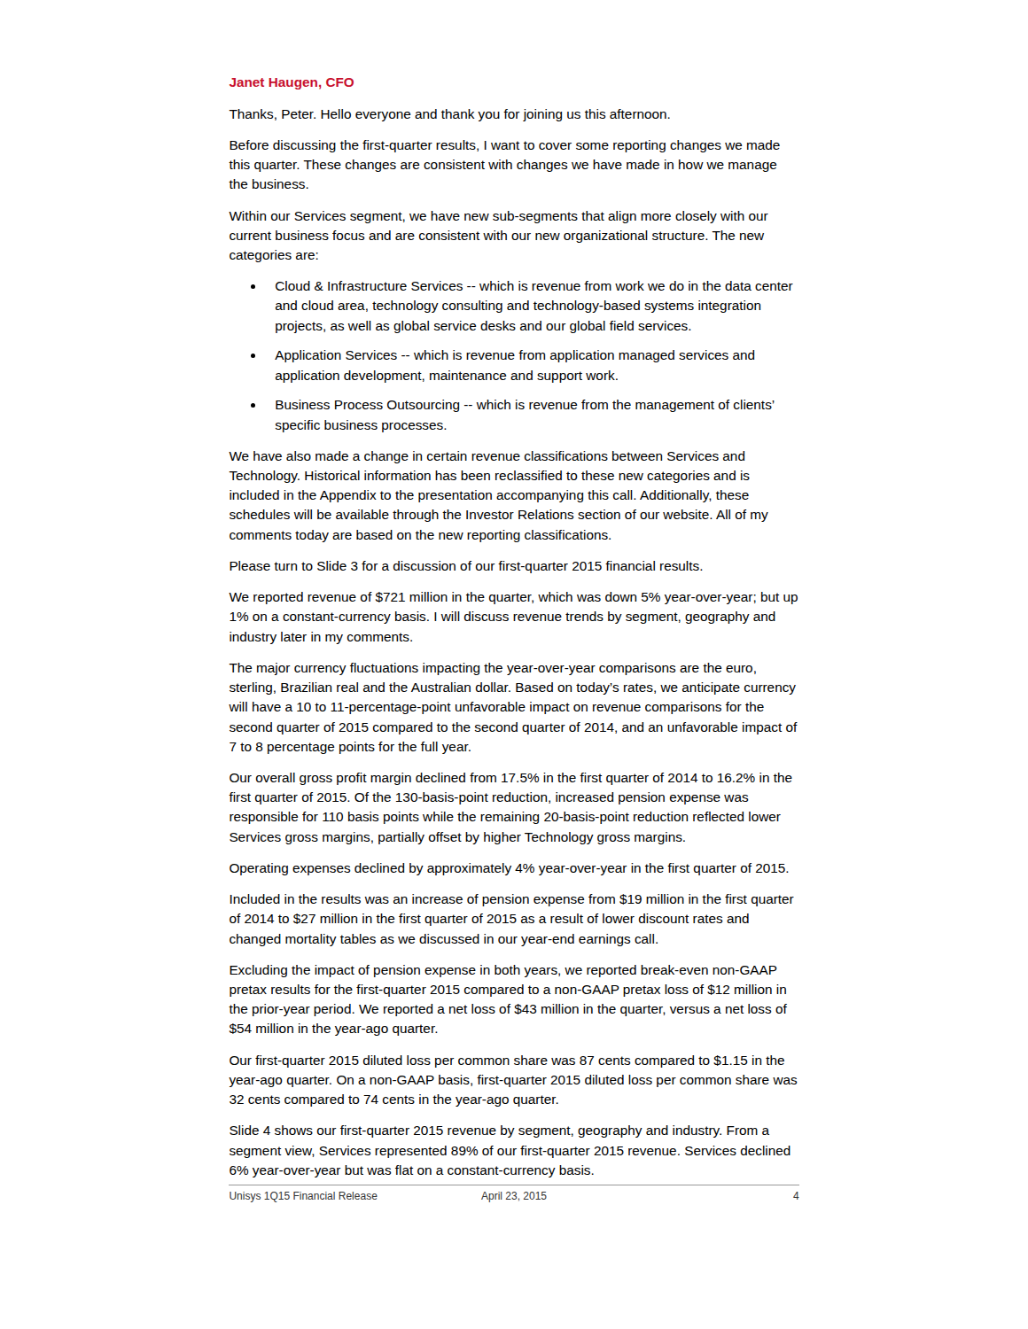Janet Haugen, CFO
Thanks, Peter. Hello everyone and thank you for joining us this afternoon.
Before discussing the first-quarter results, I want to cover some reporting changes we made this quarter. These changes are consistent with changes we have made in how we manage the business.
Within our Services segment, we have new sub-segments that align more closely with our current business focus and are consistent with our new organizational structure. The new categories are:
Cloud & Infrastructure Services -- which is revenue from work we do in the data center and cloud area, technology consulting and technology-based systems integration projects, as well as global service desks and our global field services.
Application Services -- which is revenue from application managed services and application development, maintenance and support work.
Business Process Outsourcing -- which is revenue from the management of clients’ specific business processes.
We have also made a change in certain revenue classifications between Services and Technology. Historical information has been reclassified to these new categories and is included in the Appendix to the presentation accompanying this call. Additionally, these schedules will be available through the Investor Relations section of our website. All of my comments today are based on the new reporting classifications.
Please turn to Slide 3 for a discussion of our first-quarter 2015 financial results.
We reported revenue of $721 million in the quarter, which was down 5% year-over-year; but up 1% on a constant-currency basis. I will discuss revenue trends by segment, geography and industry later in my comments.
The major currency fluctuations impacting the year-over-year comparisons are the euro, sterling, Brazilian real and the Australian dollar. Based on today’s rates, we anticipate currency will have a 10 to 11-percentage-point unfavorable impact on revenue comparisons for the second quarter of 2015 compared to the second quarter of 2014, and an unfavorable impact of 7 to 8 percentage points for the full year.
Our overall gross profit margin declined from 17.5% in the first quarter of 2014 to 16.2% in the first quarter of 2015. Of the 130-basis-point reduction, increased pension expense was responsible for 110 basis points while the remaining 20-basis-point reduction reflected lower Services gross margins, partially offset by higher Technology gross margins.
Operating expenses declined by approximately 4% year-over-year in the first quarter of 2015.
Included in the results was an increase of pension expense from $19 million in the first quarter of 2014 to $27 million in the first quarter of 2015 as a result of lower discount rates and changed mortality tables as we discussed in our year-end earnings call.
Excluding the impact of pension expense in both years, we reported break-even non-GAAP pretax results for the first-quarter 2015 compared to a non-GAAP pretax loss of $12 million in the prior-year period. We reported a net loss of $43 million in the quarter, versus a net loss of $54 million in the year-ago quarter.
Our first-quarter 2015 diluted loss per common share was 87 cents compared to $1.15 in the year-ago quarter. On a non-GAAP basis, first-quarter 2015 diluted loss per common share was 32 cents compared to 74 cents in the year-ago quarter.
Slide 4 shows our first-quarter 2015 revenue by segment, geography and industry. From a segment view, Services represented 89% of our first-quarter 2015 revenue. Services declined 6% year-over-year but was flat on a constant-currency basis.
Unisys 1Q15 Financial Release April 23, 2015 4